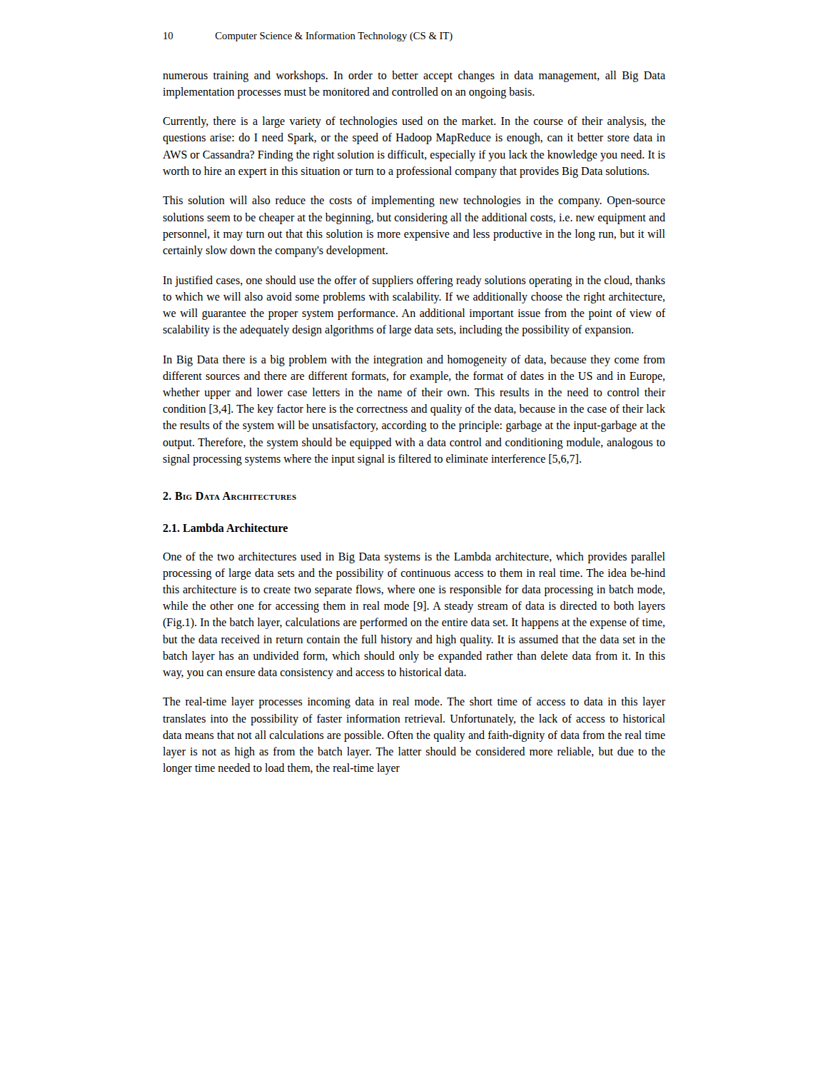10 Computer Science & Information Technology (CS & IT)
numerous training and workshops. In order to better accept changes in data management, all Big Data implementation processes must be monitored and controlled on an ongoing basis.
Currently, there is a large variety of technologies used on the market. In the course of their analysis, the questions arise: do I need Spark, or the speed of Hadoop MapReduce is enough, can it better store data in AWS or Cassandra? Finding the right solution is difficult, especially if you lack the knowledge you need. It is worth to hire an expert in this situation or turn to a professional company that provides Big Data solutions.
This solution will also reduce the costs of implementing new technologies in the company. Open-source solutions seem to be cheaper at the beginning, but considering all the additional costs, i.e. new equipment and personnel, it may turn out that this solution is more expensive and less productive in the long run, but it will certainly slow down the company's development.
In justified cases, one should use the offer of suppliers offering ready solutions operating in the cloud, thanks to which we will also avoid some problems with scalability. If we additionally choose the right architecture, we will guarantee the proper system performance. An additional important issue from the point of view of scalability is the adequately design algorithms of large data sets, including the possibility of expansion.
In Big Data there is a big problem with the integration and homogeneity of data, because they come from different sources and there are different formats, for example, the format of dates in the US and in Europe, whether upper and lower case letters in the name of their own. This results in the need to control their condition [3,4]. The key factor here is the correctness and quality of the data, because in the case of their lack the results of the system will be unsatisfactory, according to the principle: garbage at the input-garbage at the output. Therefore, the system should be equipped with a data control and conditioning module, analogous to signal processing systems where the input signal is filtered to eliminate interference [5,6,7].
2. Big Data Architectures
2.1. Lambda Architecture
One of the two architectures used in Big Data systems is the Lambda architecture, which provides parallel processing of large data sets and the possibility of continuous access to them in real time. The idea be-hind this architecture is to create two separate flows, where one is responsible for data processing in batch mode, while the other one for accessing them in real mode [9]. A steady stream of data is directed to both layers (Fig.1). In the batch layer, calculations are performed on the entire data set. It happens at the expense of time, but the data received in return contain the full history and high quality. It is assumed that the data set in the batch layer has an undivided form, which should only be expanded rather than delete data from it. In this way, you can ensure data consistency and access to historical data.
The real-time layer processes incoming data in real mode. The short time of access to data in this layer translates into the possibility of faster information retrieval. Unfortunately, the lack of access to historical data means that not all calculations are possible. Often the quality and faith-dignity of data from the real time layer is not as high as from the batch layer. The latter should be considered more reliable, but due to the longer time needed to load them, the real-time layer